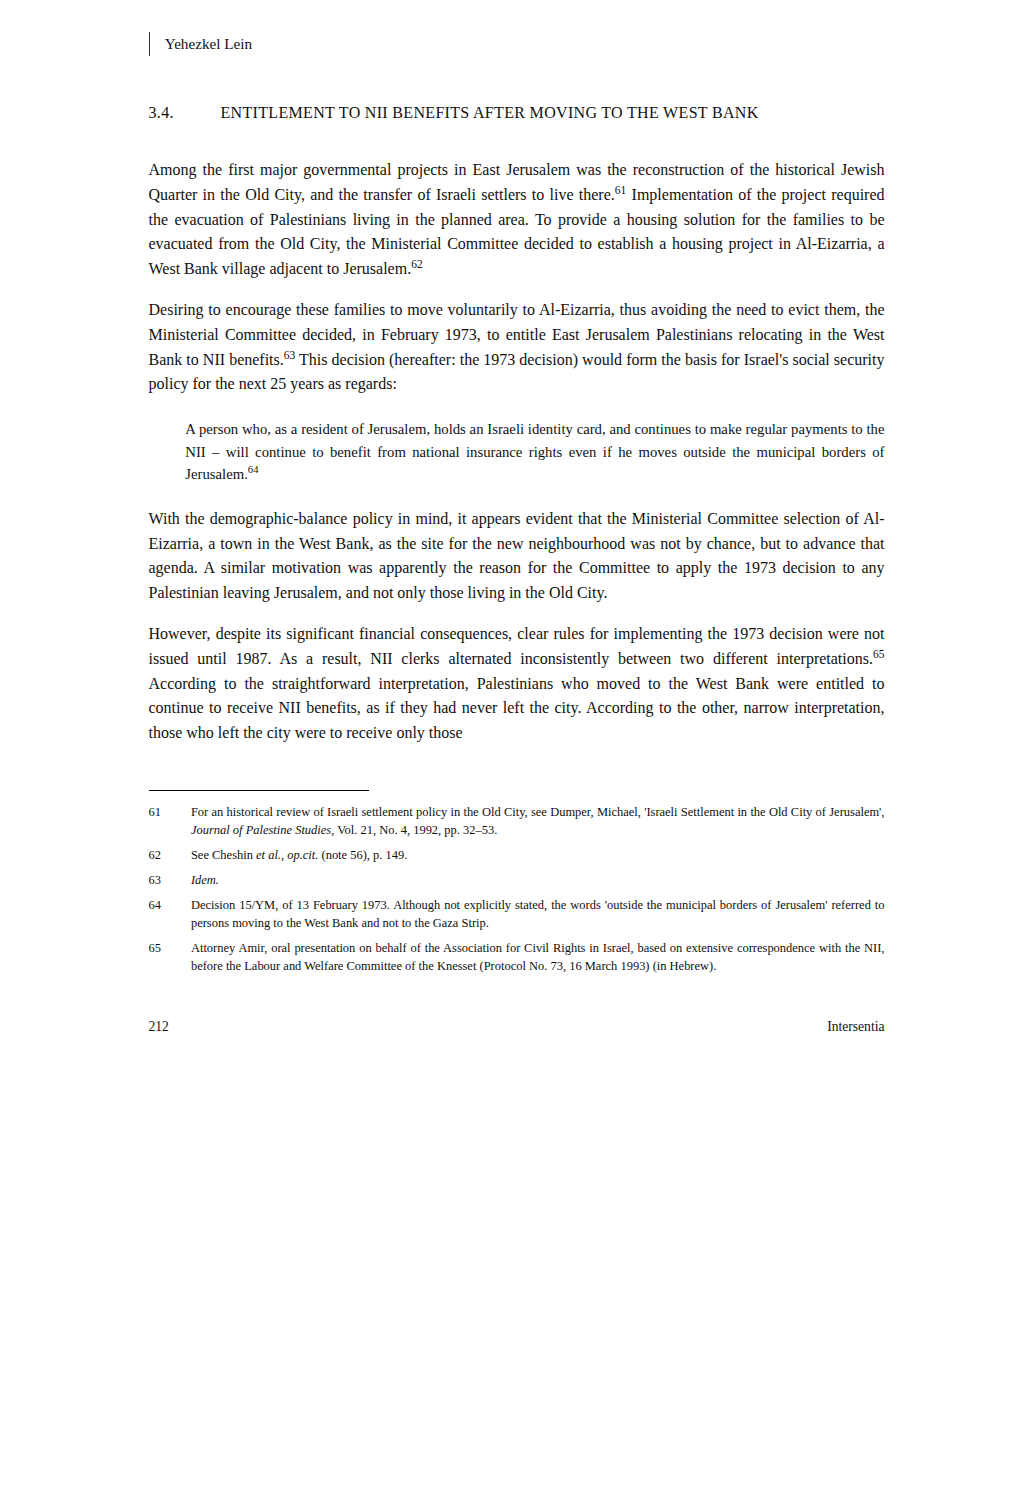Yehezkel Lein
3.4. Entitlement to NII Benefits After Moving to the West Bank
Among the first major governmental projects in East Jerusalem was the reconstruction of the historical Jewish Quarter in the Old City, and the transfer of Israeli settlers to live there.61 Implementation of the project required the evacuation of Palestinians living in the planned area. To provide a housing solution for the families to be evacuated from the Old City, the Ministerial Committee decided to establish a housing project in Al-Eizarria, a West Bank village adjacent to Jerusalem.62
Desiring to encourage these families to move voluntarily to Al-Eizarria, thus avoiding the need to evict them, the Ministerial Committee decided, in February 1973, to entitle East Jerusalem Palestinians relocating in the West Bank to NII benefits.63 This decision (hereafter: the 1973 decision) would form the basis for Israel's social security policy for the next 25 years as regards:
A person who, as a resident of Jerusalem, holds an Israeli identity card, and continues to make regular payments to the NII – will continue to benefit from national insurance rights even if he moves outside the municipal borders of Jerusalem.64
With the demographic-balance policy in mind, it appears evident that the Ministerial Committee selection of Al-Eizarria, a town in the West Bank, as the site for the new neighbourhood was not by chance, but to advance that agenda. A similar motivation was apparently the reason for the Committee to apply the 1973 decision to any Palestinian leaving Jerusalem, and not only those living in the Old City.
However, despite its significant financial consequences, clear rules for implementing the 1973 decision were not issued until 1987. As a result, NII clerks alternated inconsistently between two different interpretations.65 According to the straightforward interpretation, Palestinians who moved to the West Bank were entitled to continue to receive NII benefits, as if they had never left the city. According to the other, narrow interpretation, those who left the city were to receive only those
61 For an historical review of Israeli settlement policy in the Old City, see Dumper, Michael, 'Israeli Settlement in the Old City of Jerusalem', Journal of Palestine Studies, Vol. 21, No. 4, 1992, pp. 32–53.
62 See Cheshin et al., op.cit. (note 56), p. 149.
63 Idem.
64 Decision 15/YM, of 13 February 1973. Although not explicitly stated, the words 'outside the municipal borders of Jerusalem' referred to persons moving to the West Bank and not to the Gaza Strip.
65 Attorney Amir, oral presentation on behalf of the Association for Civil Rights in Israel, based on extensive correspondence with the NII, before the Labour and Welfare Committee of the Knesset (Protocol No. 73, 16 March 1993) (in Hebrew).
212 Intersentia